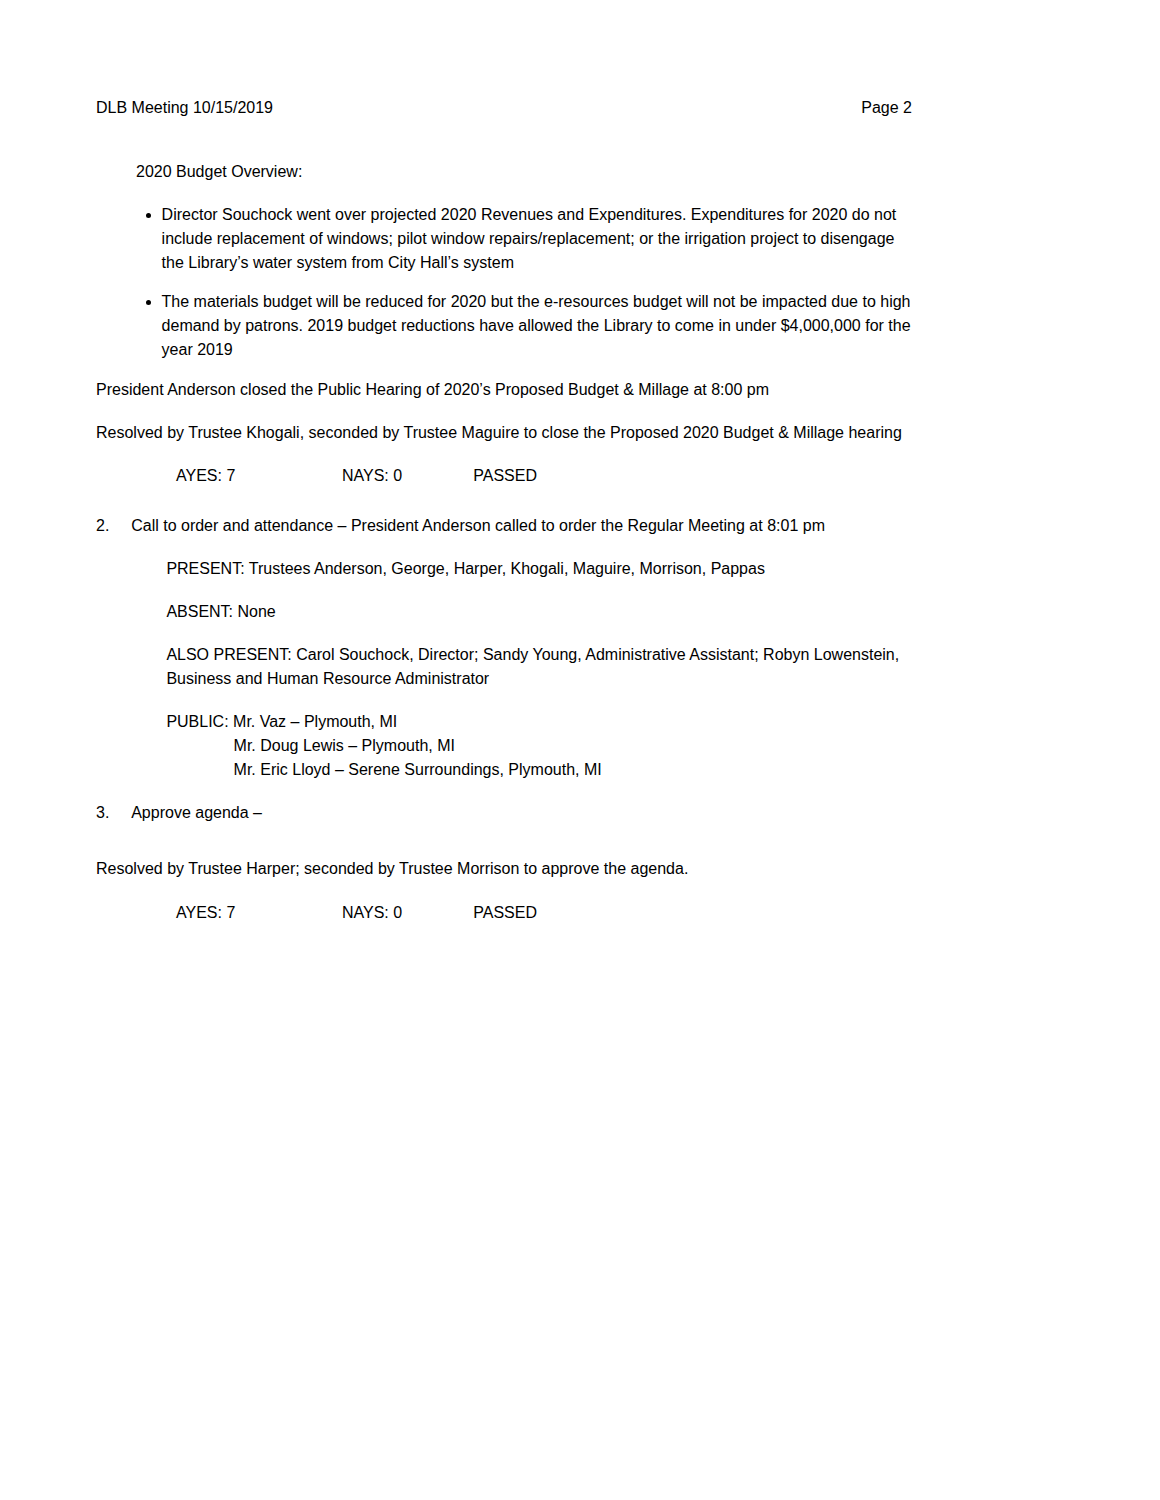DLB Meeting 10/15/2019 Page 2
2020 Budget Overview:
Director Souchock went over projected 2020 Revenues and Expenditures. Expenditures for 2020 do not include replacement of windows; pilot window repairs/replacement; or the irrigation project to disengage the Library’s water system from City Hall’s system
The materials budget will be reduced for 2020 but the e-resources budget will not be impacted due to high demand by patrons. 2019 budget reductions have allowed the Library to come in under $4,000,000 for the year 2019
President Anderson closed the Public Hearing of 2020’s Proposed Budget & Millage at 8:00 pm
Resolved by Trustee Khogali, seconded by Trustee Maguire to close the Proposed 2020 Budget & Millage hearing
AYES: 7 NAYS: 0 PASSED
2. Call to order and attendance – President Anderson called to order the Regular Meeting at 8:01 pm
PRESENT: Trustees Anderson, George, Harper, Khogali, Maguire, Morrison, Pappas
ABSENT: None
ALSO PRESENT: Carol Souchock, Director; Sandy Young, Administrative Assistant; Robyn Lowenstein, Business and Human Resource Administrator
PUBLIC: Mr. Vaz – Plymouth, MI Mr. Doug Lewis – Plymouth, MI Mr. Eric Lloyd – Serene Surroundings, Plymouth, MI
3. Approve agenda –
Resolved by Trustee Harper; seconded by Trustee Morrison to approve the agenda.
AYES: 7 NAYS: 0 PASSED